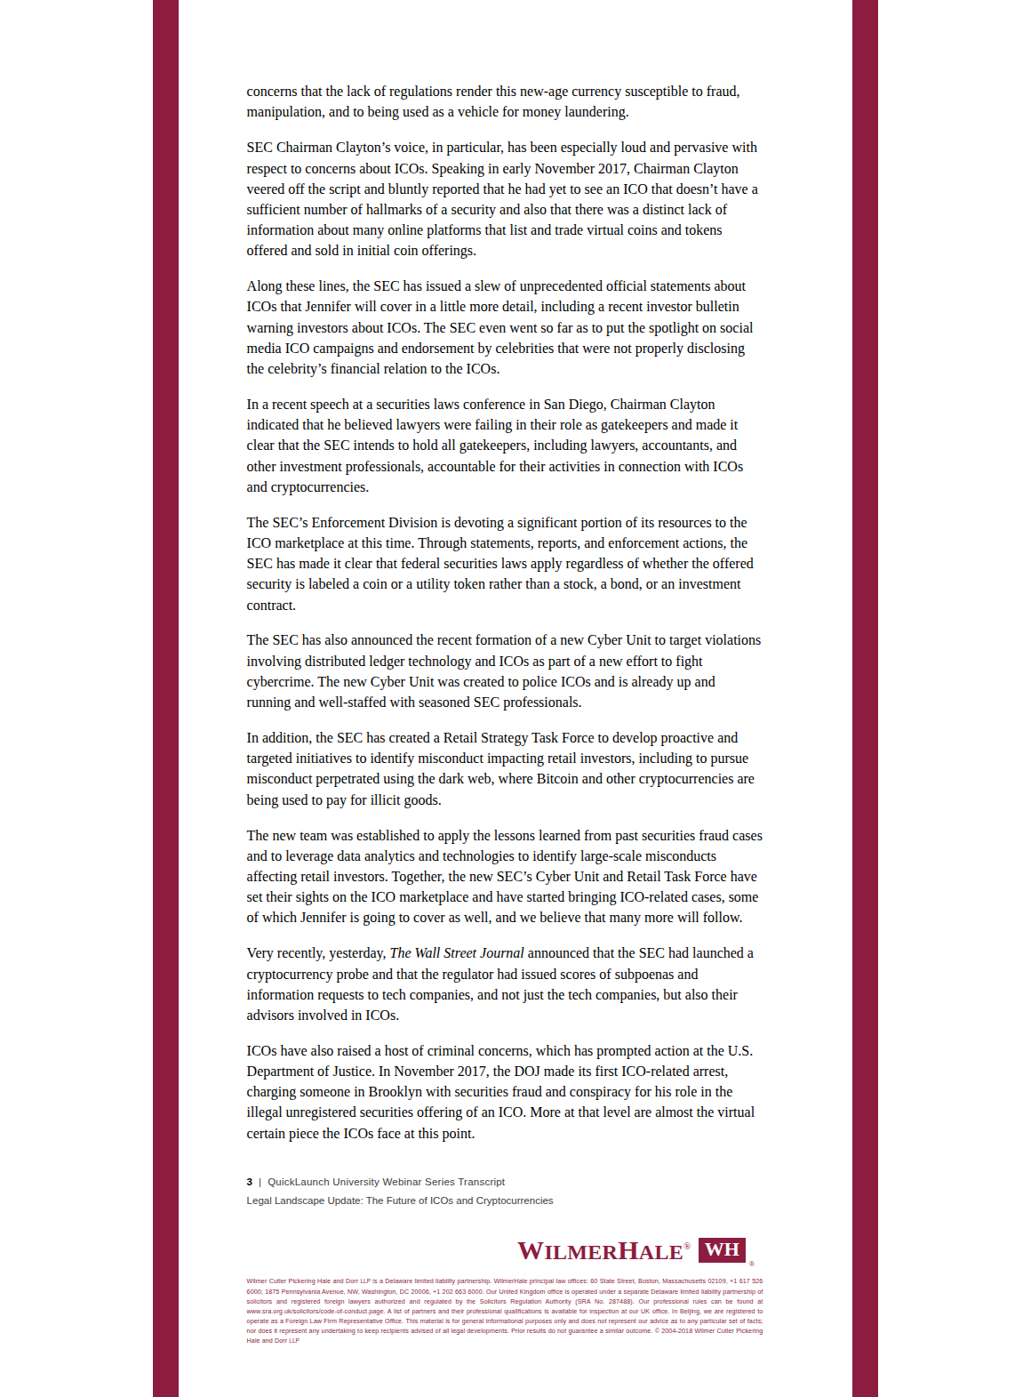concerns that the lack of regulations render this new-age currency susceptible to fraud, manipulation, and to being used as a vehicle for money laundering.
SEC Chairman Clayton’s voice, in particular, has been especially loud and pervasive with respect to concerns about ICOs. Speaking in early November 2017, Chairman Clayton veered off the script and bluntly reported that he had yet to see an ICO that doesn’t have a sufficient number of hallmarks of a security and also that there was a distinct lack of information about many online platforms that list and trade virtual coins and tokens offered and sold in initial coin offerings.
Along these lines, the SEC has issued a slew of unprecedented official statements about ICOs that Jennifer will cover in a little more detail, including a recent investor bulletin warning investors about ICOs. The SEC even went so far as to put the spotlight on social media ICO campaigns and endorsement by celebrities that were not properly disclosing the celebrity’s financial relation to the ICOs.
In a recent speech at a securities laws conference in San Diego, Chairman Clayton indicated that he believed lawyers were failing in their role as gatekeepers and made it clear that the SEC intends to hold all gatekeepers, including lawyers, accountants, and other investment professionals, accountable for their activities in connection with ICOs and cryptocurrencies.
The SEC’s Enforcement Division is devoting a significant portion of its resources to the ICO marketplace at this time. Through statements, reports, and enforcement actions, the SEC has made it clear that federal securities laws apply regardless of whether the offered security is labeled a coin or a utility token rather than a stock, a bond, or an investment contract.
The SEC has also announced the recent formation of a new Cyber Unit to target violations involving distributed ledger technology and ICOs as part of a new effort to fight cybercrime. The new Cyber Unit was created to police ICOs and is already up and running and well-staffed with seasoned SEC professionals.
In addition, the SEC has created a Retail Strategy Task Force to develop proactive and targeted initiatives to identify misconduct impacting retail investors, including to pursue misconduct perpetrated using the dark web, where Bitcoin and other cryptocurrencies are being used to pay for illicit goods.
The new team was established to apply the lessons learned from past securities fraud cases and to leverage data analytics and technologies to identify large-scale misconducts affecting retail investors. Together, the new SEC’s Cyber Unit and Retail Task Force have set their sights on the ICO marketplace and have started bringing ICO-related cases, some of which Jennifer is going to cover as well, and we believe that many more will follow.
Very recently, yesterday, The Wall Street Journal announced that the SEC had launched a cryptocurrency probe and that the regulator had issued scores of subpoenas and information requests to tech companies, and not just the tech companies, but also their advisors involved in ICOs.
ICOs have also raised a host of criminal concerns, which has prompted action at the U.S. Department of Justice. In November 2017, the DOJ made its first ICO-related arrest, charging someone in Brooklyn with securities fraud and conspiracy for his role in the illegal unregistered securities offering of an ICO. More at that level are almost the virtual certain piece the ICOs face at this point.
3 | QuickLaunch University Webinar Series Transcript
Legal Landscape Update: The Future of ICOs and Cryptocurrencies
WILMERHALE®WH®
Wilmer Cutler Pickering Hale and Dorr LLP is a Delaware limited liability partnership. WilmerHale principal law offices: 60 State Street, Boston, Massachusetts 02109, +1 617 526 6000; 1875 Pennsylvania Avenue, NW, Washington, DC 20006, +1 202 663 6000. Our United Kingdom office is operated under a separate Delaware limited liability partnership of solicitors and registered foreign lawyers authorized and regulated by the Solicitors Regulation Authority (SRA No. 287488). Our professional rules can be found at www.sra.org.uk/solicitors/code-of-conduct.page. A list of partners and their professional qualifications is available for inspection at our UK office. In Beijing, we are registered to operate as a Foreign Law Firm Representative Office. This material is for general informational purposes only and does not represent our advice as to any particular set of facts; nor does it represent any undertaking to keep recipients advised of all legal developments. Prior results do not guarantee a similar outcome. © 2004-2018 Wilmer Cutler Pickering Hale and Dorr LLP